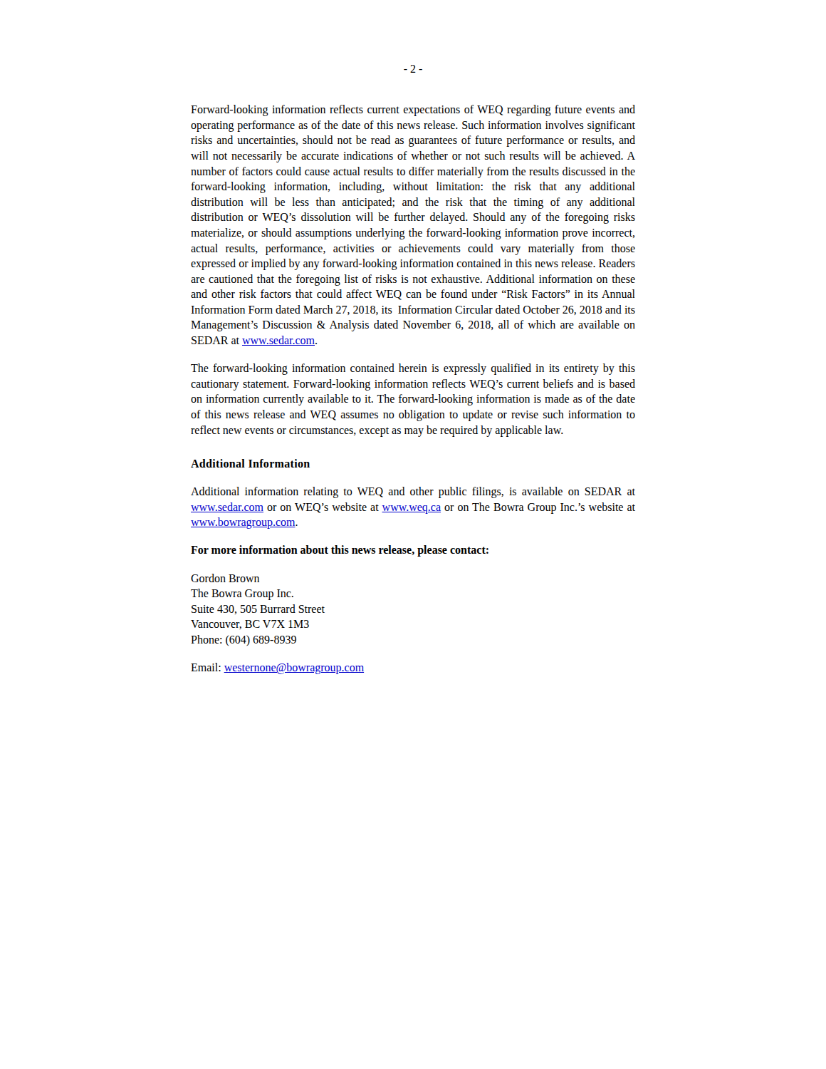- 2 -
Forward-looking information reflects current expectations of WEQ regarding future events and operating performance as of the date of this news release. Such information involves significant risks and uncertainties, should not be read as guarantees of future performance or results, and will not necessarily be accurate indications of whether or not such results will be achieved. A number of factors could cause actual results to differ materially from the results discussed in the forward-looking information, including, without limitation: the risk that any additional distribution will be less than anticipated; and the risk that the timing of any additional distribution or WEQ’s dissolution will be further delayed. Should any of the foregoing risks materialize, or should assumptions underlying the forward-looking information prove incorrect, actual results, performance, activities or achievements could vary materially from those expressed or implied by any forward-looking information contained in this news release. Readers are cautioned that the foregoing list of risks is not exhaustive. Additional information on these and other risk factors that could affect WEQ can be found under “Risk Factors” in its Annual Information Form dated March 27, 2018, its Information Circular dated October 26, 2018 and its Management’s Discussion & Analysis dated November 6, 2018, all of which are available on SEDAR at www.sedar.com.
The forward-looking information contained herein is expressly qualified in its entirety by this cautionary statement. Forward-looking information reflects WEQ’s current beliefs and is based on information currently available to it. The forward-looking information is made as of the date of this news release and WEQ assumes no obligation to update or revise such information to reflect new events or circumstances, except as may be required by applicable law.
Additional Information
Additional information relating to WEQ and other public filings, is available on SEDAR at www.sedar.com or on WEQ’s website at www.weq.ca or on The Bowra Group Inc.’s website at www.bowragroup.com.
For more information about this news release, please contact:
Gordon Brown
The Bowra Group Inc.
Suite 430, 505 Burrard Street
Vancouver, BC V7X 1M3
Phone: (604) 689-8939
Email: westernone@bowragroup.com